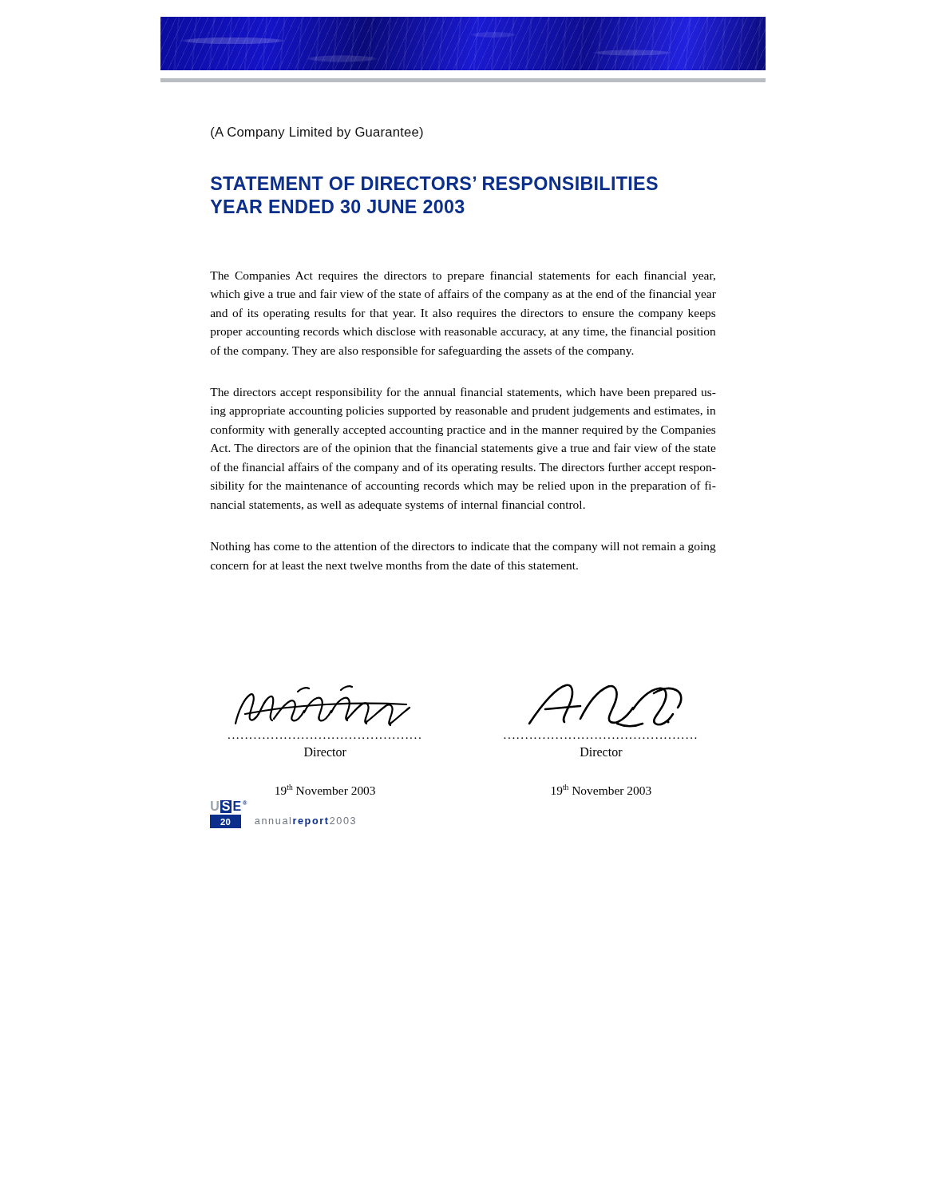(A Company Limited by Guarantee)
STATEMENT OF DIRECTORS’ RESPONSIBILITIES
YEAR ENDED 30 JUNE 2003
The Companies Act requires the directors to prepare financial statements for each financial year, which give a true and fair view of the state of affairs of the company as at the end of the financial year and of its operating results for that year. It also requires the directors to ensure the company keeps proper accounting records which disclose with reasonable accuracy, at any time, the financial position of the company. They are also responsible for safeguarding the assets of the company.
The directors accept responsibility for the annual financial statements, which have been prepared using appropriate accounting policies supported by reasonable and prudent judgements and estimates, in conformity with generally accepted accounting practice and in the manner required by the Companies Act. The directors are of the opinion that the financial statements give a true and fair view of the state of the financial affairs of the company and of its operating results. The directors further accept responsibility for the maintenance of accounting records which may be relied upon in the preparation of financial statements, as well as adequate systems of internal financial control.
Nothing has come to the attention of the directors to indicate that the company will not remain a going concern for at least the next twelve months from the date of this statement.
.............................................
Director
19th November 2003
.............................................
Director
19th November 2003
USE®
20
annualreport2003